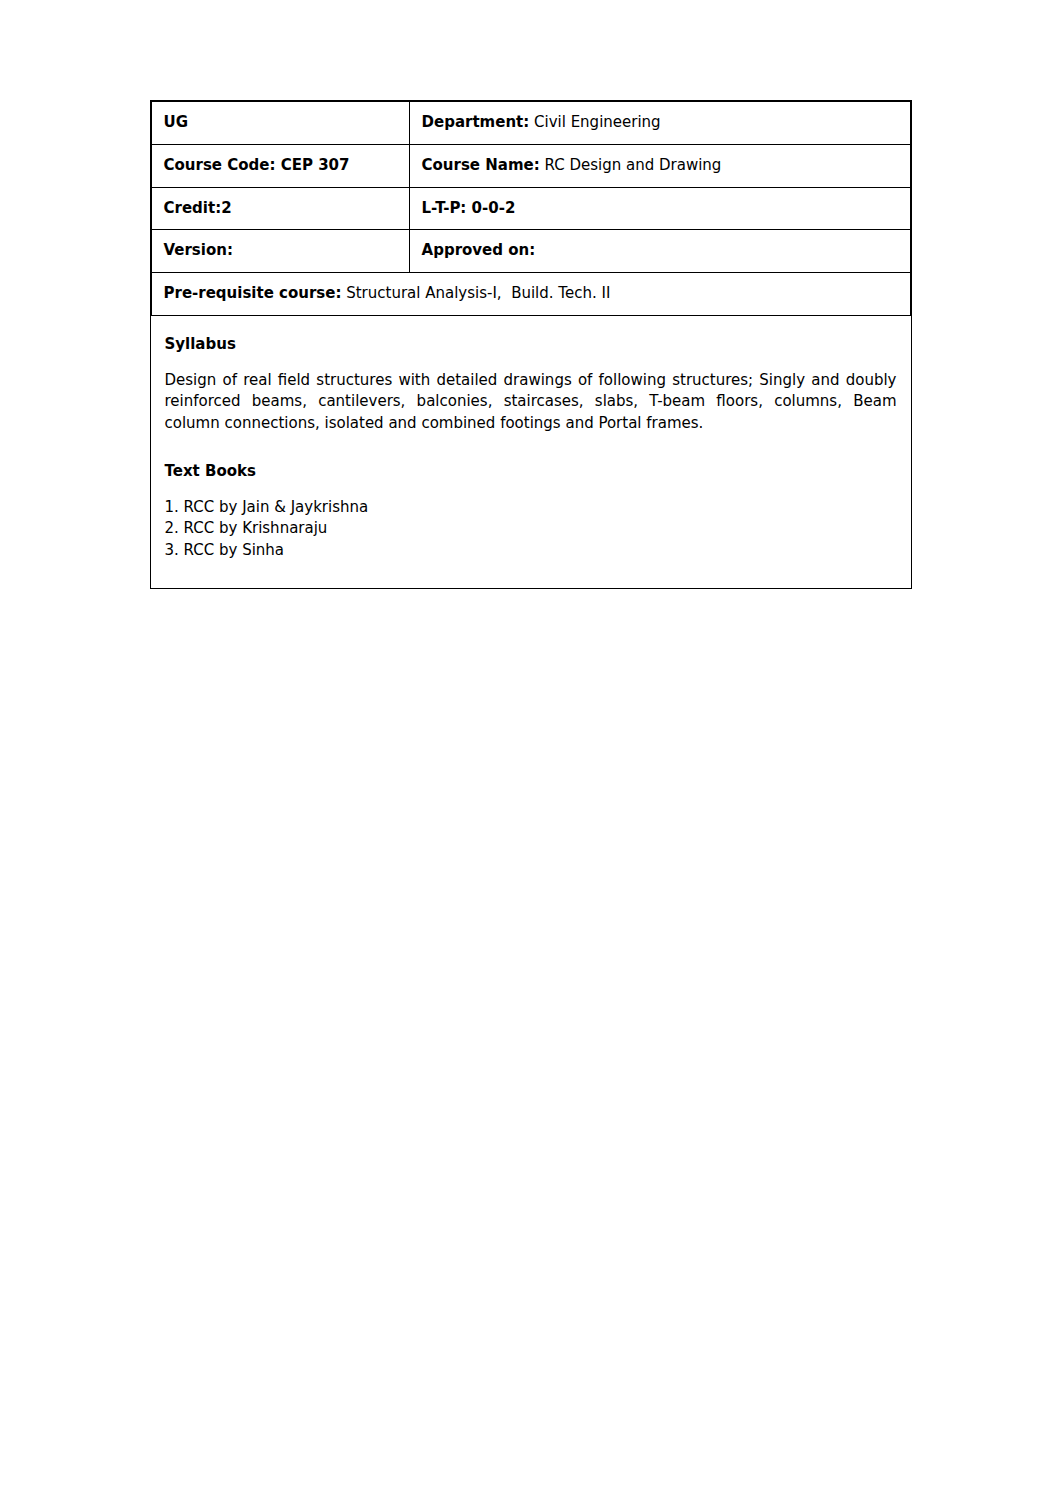| UG | Department: Civil Engineering |
| Course Code: CEP 307 | Course Name: RC Design and Drawing |
| Credit:2 | L-T-P: 0-0-2 |
| Version: | Approved on: |
| Pre-requisite course: Structural Analysis-I, Build. Tech. II |
Syllabus
Design of real field structures with detailed drawings of following structures; Singly and doubly reinforced beams, cantilevers, balconies, staircases, slabs, T-beam floors, columns, Beam column connections, isolated and combined footings and Portal frames.
Text Books
1. RCC by Jain & Jaykrishna
2. RCC by Krishnaraju
3. RCC by Sinha